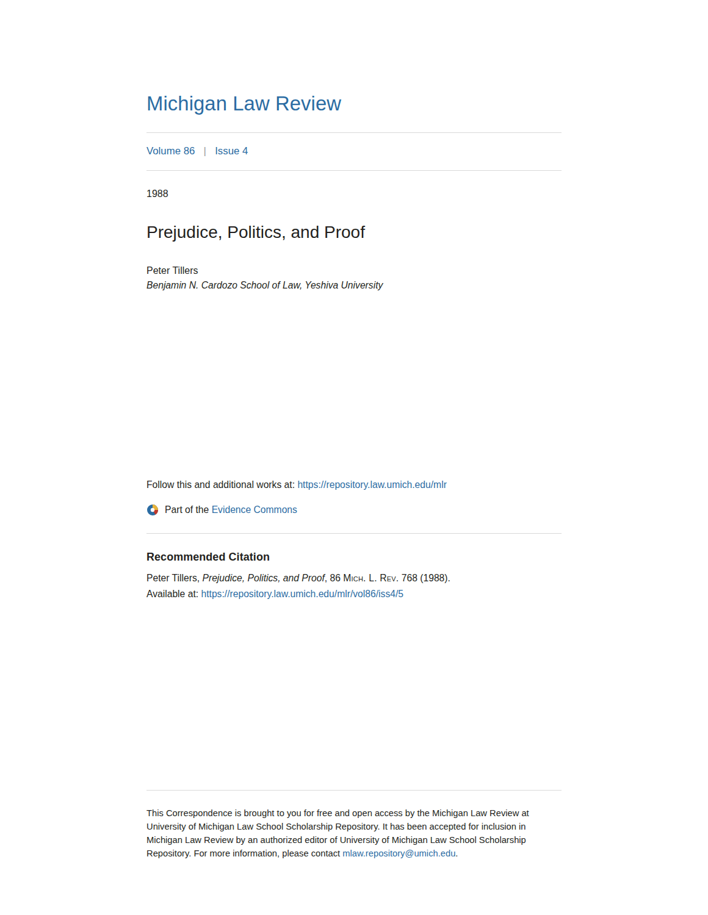Michigan Law Review
Volume 86 | Issue 4
1988
Prejudice, Politics, and Proof
Peter Tillers
Benjamin N. Cardozo School of Law, Yeshiva University
Follow this and additional works at: https://repository.law.umich.edu/mlr
Part of the Evidence Commons
Recommended Citation
Peter Tillers, Prejudice, Politics, and Proof, 86 Mich. L. Rev. 768 (1988).
Available at: https://repository.law.umich.edu/mlr/vol86/iss4/5
This Correspondence is brought to you for free and open access by the Michigan Law Review at University of Michigan Law School Scholarship Repository. It has been accepted for inclusion in Michigan Law Review by an authorized editor of University of Michigan Law School Scholarship Repository. For more information, please contact mlaw.repository@umich.edu.